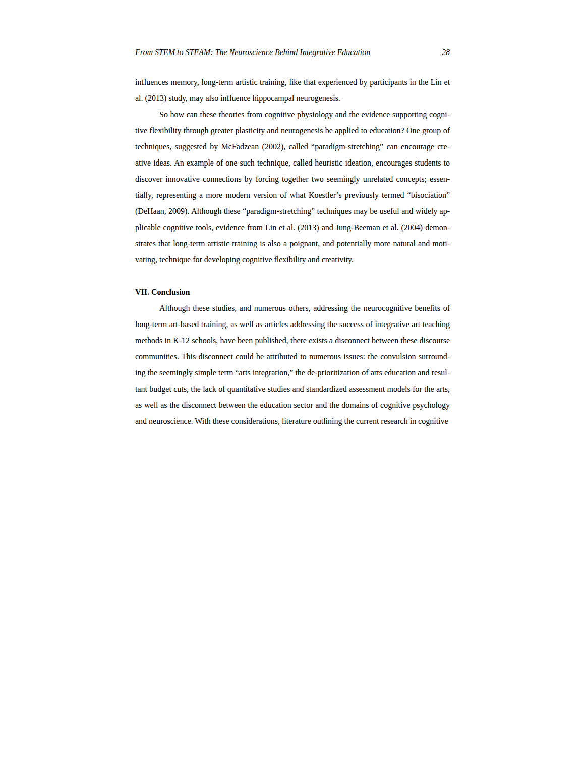From STEM to STEAM: The Neuroscience Behind Integrative Education 28
influences memory, long-term artistic training, like that experienced by participants in the Lin et al. (2013) study, may also influence hippocampal neurogenesis.
So how can these theories from cognitive physiology and the evidence supporting cognitive flexibility through greater plasticity and neurogenesis be applied to education? One group of techniques, suggested by McFadzean (2002), called “paradigm-stretching” can encourage creative ideas. An example of one such technique, called heuristic ideation, encourages students to discover innovative connections by forcing together two seemingly unrelated concepts; essentially, representing a more modern version of what Koestler’s previously termed “bisociation” (DeHaan, 2009). Although these “paradigm-stretching” techniques may be useful and widely applicable cognitive tools, evidence from Lin et al. (2013) and Jung-Beeman et al. (2004) demonstrates that long-term artistic training is also a poignant, and potentially more natural and motivating, technique for developing cognitive flexibility and creativity.
VII. Conclusion
Although these studies, and numerous others, addressing the neurocognitive benefits of long-term art-based training, as well as articles addressing the success of integrative art teaching methods in K-12 schools, have been published, there exists a disconnect between these discourse communities. This disconnect could be attributed to numerous issues: the convulsion surrounding the seemingly simple term “arts integration,” the de-prioritization of arts education and resultant budget cuts, the lack of quantitative studies and standardized assessment models for the arts, as well as the disconnect between the education sector and the domains of cognitive psychology and neuroscience. With these considerations, literature outlining the current research in cognitive